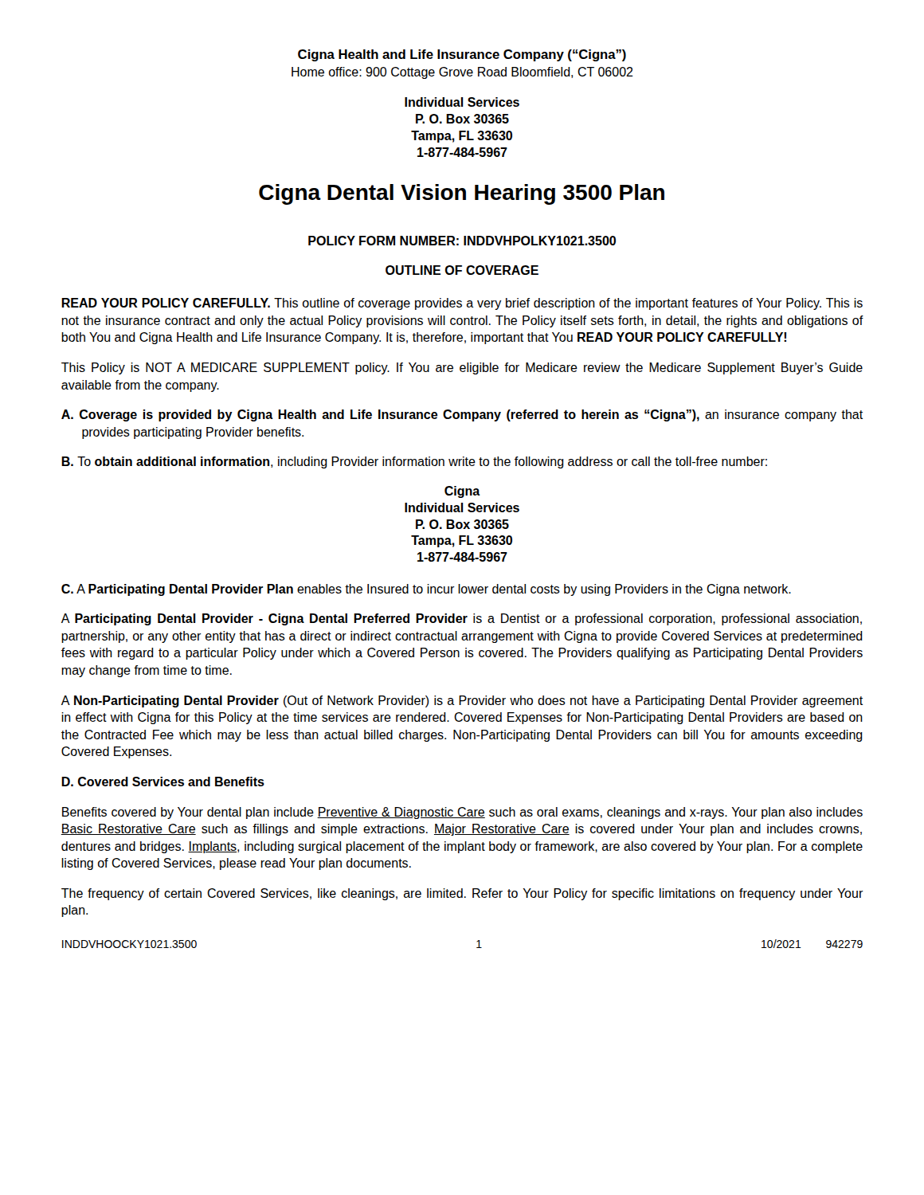Cigna Health and Life Insurance Company (“Cigna”)
Home office: 900 Cottage Grove Road Bloomfield, CT 06002
Individual Services
P. O. Box 30365
Tampa, FL 33630
1-877-484-5967
Cigna Dental Vision Hearing 3500 Plan
POLICY FORM NUMBER: INDDVHPOLKY1021.3500
OUTLINE OF COVERAGE
READ YOUR POLICY CAREFULLY. This outline of coverage provides a very brief description of the important features of Your Policy. This is not the insurance contract and only the actual Policy provisions will control. The Policy itself sets forth, in detail, the rights and obligations of both You and Cigna Health and Life Insurance Company. It is, therefore, important that You READ YOUR POLICY CAREFULLY!
This Policy is NOT A MEDICARE SUPPLEMENT policy. If You are eligible for Medicare review the Medicare Supplement Buyer’s Guide available from the company.
A. Coverage is provided by Cigna Health and Life Insurance Company (referred to herein as “Cigna”), an insurance company that provides participating Provider benefits.
B. To obtain additional information, including Provider information write to the following address or call the toll-free number:
Cigna
Individual Services
P. O. Box 30365
Tampa, FL 33630
1-877-484-5967
C. A Participating Dental Provider Plan enables the Insured to incur lower dental costs by using Providers in the Cigna network.
A Participating Dental Provider - Cigna Dental Preferred Provider is a Dentist or a professional corporation, professional association, partnership, or any other entity that has a direct or indirect contractual arrangement with Cigna to provide Covered Services at predetermined fees with regard to a particular Policy under which a Covered Person is covered. The Providers qualifying as Participating Dental Providers may change from time to time.
A Non-Participating Dental Provider (Out of Network Provider) is a Provider who does not have a Participating Dental Provider agreement in effect with Cigna for this Policy at the time services are rendered. Covered Expenses for Non-Participating Dental Providers are based on the Contracted Fee which may be less than actual billed charges. Non-Participating Dental Providers can bill You for amounts exceeding Covered Expenses.
D. Covered Services and Benefits
Benefits covered by Your dental plan include Preventive & Diagnostic Care such as oral exams, cleanings and x-rays. Your plan also includes Basic Restorative Care such as fillings and simple extractions. Major Restorative Care is covered under Your plan and includes crowns, dentures and bridges. Implants, including surgical placement of the implant body or framework, are also covered by Your plan. For a complete listing of Covered Services, please read Your plan documents.
The frequency of certain Covered Services, like cleanings, are limited. Refer to Your Policy for specific limitations on frequency under Your plan.
INDDVHOOCKY1021.3500
1
10/2021942279